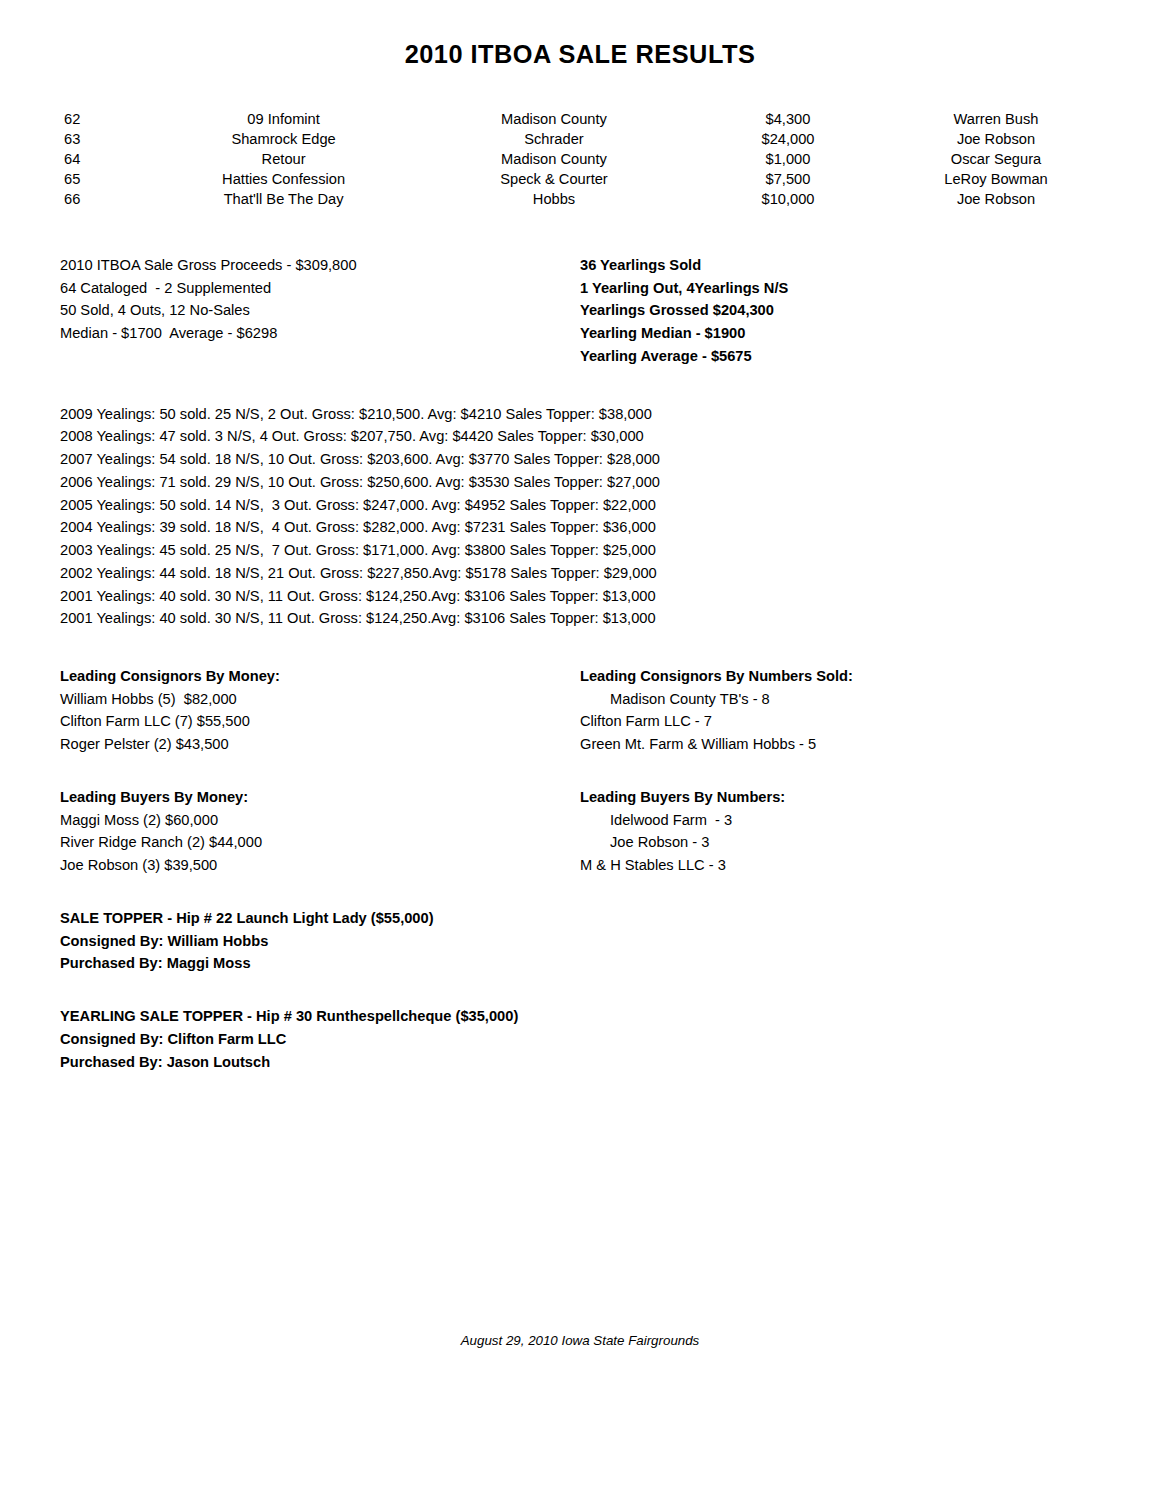2010 ITBOA SALE RESULTS
| 62 | 09 Infomint | Madison County | $4,300 | Warren Bush |
| 63 | Shamrock Edge | Schrader | $24,000 | Joe Robson |
| 64 | Retour | Madison County | $1,000 | Oscar Segura |
| 65 | Hatties Confession | Speck & Courter | $7,500 | LeRoy Bowman |
| 66 | That'll Be The Day | Hobbs | $10,000 | Joe Robson |
2010 ITBOA Sale Gross Proceeds - $309,800
64 Cataloged - 2 Supplemented
50 Sold, 4 Outs, 12 No-Sales
Median - $1700 Average - $6298
36 Yearlings Sold
1 Yearling Out, 4Yearlings N/S
Yearlings Grossed $204,300
Yearling Median - $1900
Yearling Average - $5675
2009 Yealings: 50 sold. 25 N/S, 2 Out. Gross: $210,500. Avg: $4210 Sales Topper: $38,000
2008 Yealings: 47 sold. 3 N/S, 4 Out. Gross: $207,750. Avg: $4420 Sales Topper: $30,000
2007 Yealings: 54 sold. 18 N/S, 10 Out. Gross: $203,600. Avg: $3770 Sales Topper: $28,000
2006 Yealings: 71 sold. 29 N/S, 10 Out. Gross: $250,600. Avg: $3530 Sales Topper: $27,000
2005 Yealings: 50 sold. 14 N/S, 3 Out. Gross: $247,000. Avg: $4952 Sales Topper: $22,000
2004 Yealings: 39 sold. 18 N/S, 4 Out. Gross: $282,000. Avg: $7231 Sales Topper: $36,000
2003 Yealings: 45 sold. 25 N/S, 7 Out. Gross: $171,000. Avg: $3800 Sales Topper: $25,000
2002 Yealings: 44 sold. 18 N/S, 21 Out. Gross: $227,850.Avg: $5178 Sales Topper: $29,000
2001 Yealings: 40 sold. 30 N/S, 11 Out. Gross: $124,250.Avg: $3106 Sales Topper: $13,000
2001 Yealings: 40 sold. 30 N/S, 11 Out. Gross: $124,250.Avg: $3106 Sales Topper: $13,000
Leading Consignors By Money:
William Hobbs (5) $82,000
Clifton Farm LLC (7) $55,500
Roger Pelster (2) $43,500
Leading Consignors By Numbers Sold:
Madison County TB's - 8
Clifton Farm LLC - 7
Green Mt. Farm & William Hobbs - 5
Leading Buyers By Money:
Maggi Moss (2) $60,000
River Ridge Ranch (2) $44,000
Joe Robson (3) $39,500
Leading Buyers By Numbers:
Idelwood Farm - 3
Joe Robson - 3
M & H Stables LLC - 3
SALE TOPPER - Hip # 22 Launch Light Lady ($55,000)
Consigned By: William Hobbs
Purchased By: Maggi Moss
YEARLING SALE TOPPER - Hip # 30 Runthespellcheque ($35,000)
Consigned By: Clifton Farm LLC
Purchased By: Jason Loutsch
August 29, 2010 Iowa State Fairgrounds